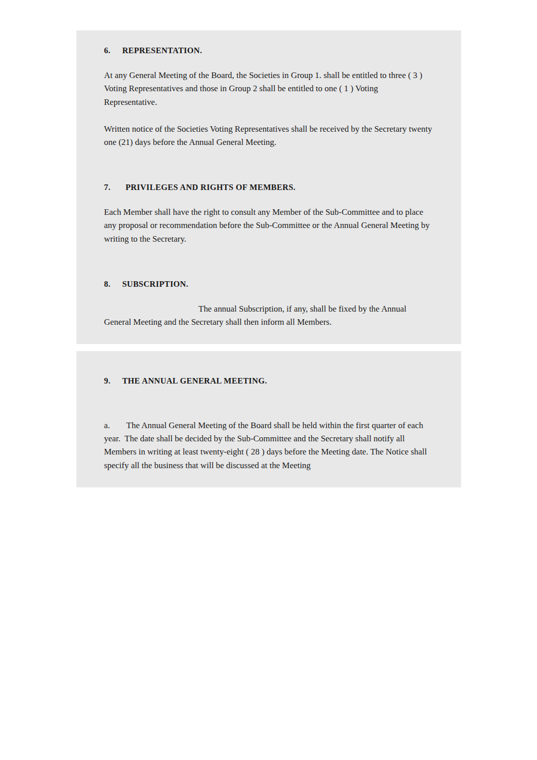6. REPRESENTATION.
At any General Meeting of the Board, the Societies in Group 1. shall be entitled to three ( 3 ) Voting Representatives and those in Group 2 shall be entitled to one ( 1 ) Voting Representative.
Written notice of the Societies Voting Representatives shall be received by the Secretary twenty one (21) days before the Annual General Meeting.
7. PRIVILEGES AND RIGHTS OF MEMBERS.
Each Member shall have the right to consult any Member of the Sub-Committee and to place any proposal or recommendation before the Sub-Committee or the Annual General Meeting by writing to the Secretary.
8. SUBSCRIPTION.
The annual Subscription, if any, shall be fixed by the Annual General Meeting and the Secretary shall then inform all Members.
9. THE ANNUAL GENERAL MEETING.
a. The Annual General Meeting of the Board shall be held within the first quarter of each year. The date shall be decided by the Sub-Committee and the Secretary shall notify all Members in writing at least twenty-eight ( 28 ) days before the Meeting date. The Notice shall specify all the business that will be discussed at the Meeting